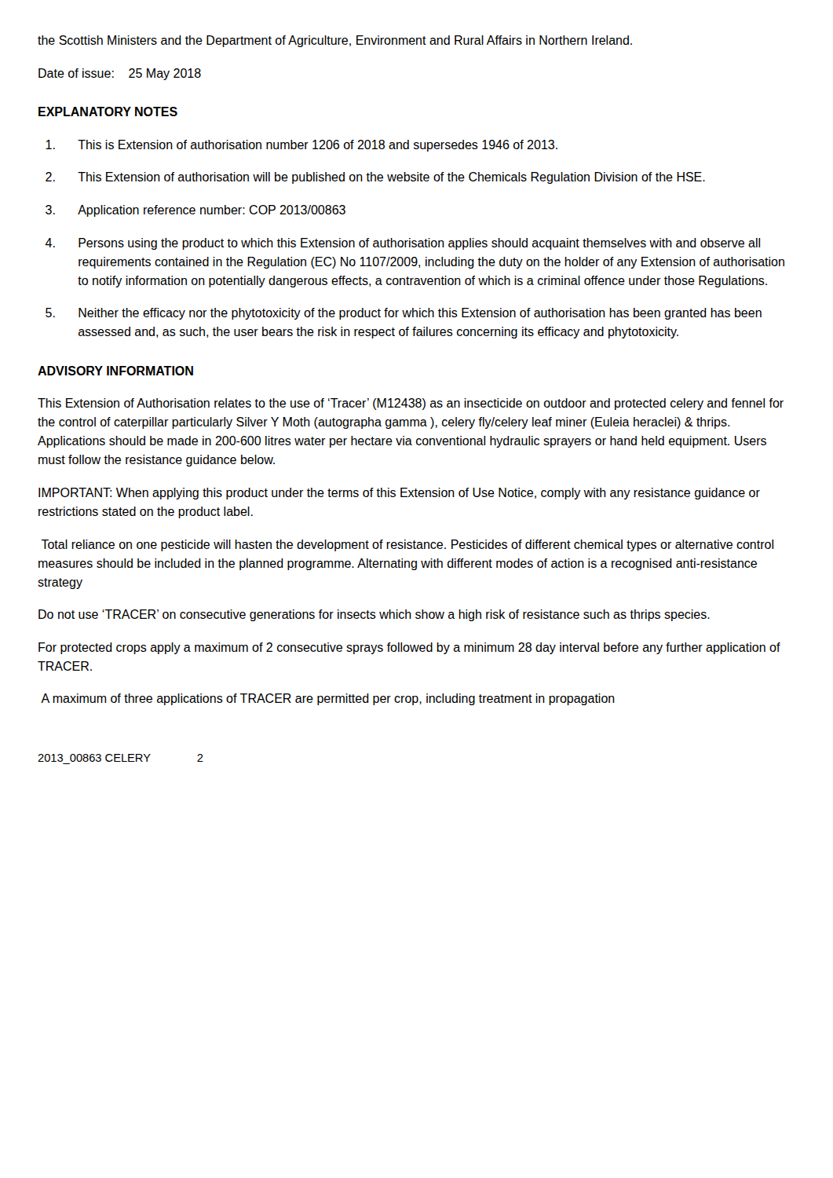the Scottish Ministers and the Department of Agriculture, Environment and Rural Affairs in Northern Ireland.
Date of issue: 25 May 2018
EXPLANATORY NOTES
This is Extension of authorisation number 1206 of 2018 and supersedes 1946 of 2013.
This Extension of authorisation will be published on the website of the Chemicals Regulation Division of the HSE.
Application reference number: COP 2013/00863
Persons using the product to which this Extension of authorisation applies should acquaint themselves with and observe all requirements contained in the Regulation (EC) No 1107/2009, including the duty on the holder of any Extension of authorisation to notify information on potentially dangerous effects, a contravention of which is a criminal offence under those Regulations.
Neither the efficacy nor the phytotoxicity of the product for which this Extension of authorisation has been granted has been assessed and, as such, the user bears the risk in respect of failures concerning its efficacy and phytotoxicity.
ADVISORY INFORMATION
This Extension of Authorisation relates to the use of ‘Tracer’ (M12438) as an insecticide on outdoor and protected celery and fennel for the control of caterpillar particularly Silver Y Moth (autographa gamma ), celery fly/celery leaf miner (Euleia heraclei) & thrips. Applications should be made in 200-600 litres water per hectare via conventional hydraulic sprayers or hand held equipment. Users must follow the resistance guidance below.
IMPORTANT: When applying this product under the terms of this Extension of Use Notice, comply with any resistance guidance or restrictions stated on the product label.
Total reliance on one pesticide will hasten the development of resistance. Pesticides of different chemical types or alternative control measures should be included in the planned programme. Alternating with different modes of action is a recognised anti-resistance strategy
Do not use ‘TRACER’ on consecutive generations for insects which show a high risk of resistance such as thrips species.
For protected crops apply a maximum of 2 consecutive sprays followed by a minimum 28 day interval before any further application of TRACER.
A maximum of three applications of TRACER are permitted per crop, including treatment in propagation
2013_00863 CELERY2